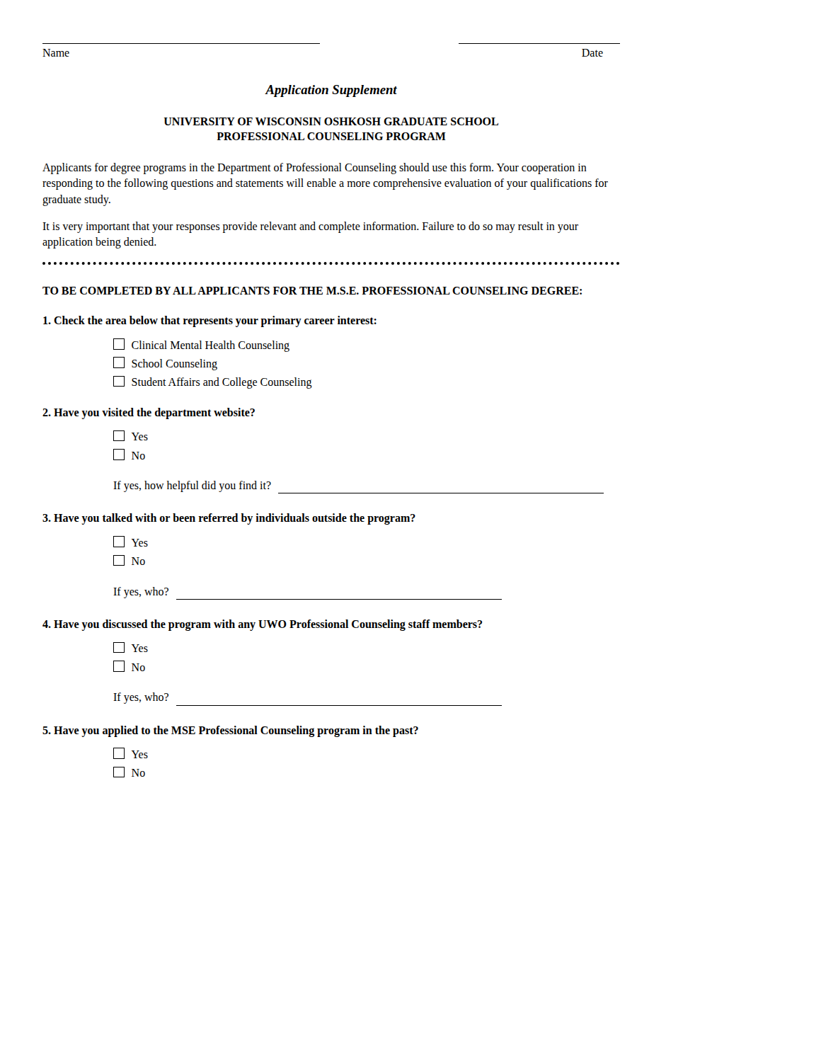Name
Date
Application Supplement
UNIVERSITY OF WISCONSIN OSHKOSH GRADUATE SCHOOL
PROFESSIONAL COUNSELING PROGRAM
Applicants for degree programs in the Department of Professional Counseling should use this form. Your cooperation in responding to the following questions and statements will enable a more comprehensive evaluation of your qualifications for graduate study.
It is very important that your responses provide relevant and complete information. Failure to do so may result in your application being denied.
TO BE COMPLETED BY ALL APPLICANTS FOR THE M.S.E. PROFESSIONAL COUNSELING DEGREE:
1. Check the area below that represents your primary career interest:
Clinical Mental Health Counseling
School Counseling
Student Affairs and College Counseling
2. Have you visited the department website?
Yes
No
If yes, how helpful did you find it?
3. Have you talked with or been referred by individuals outside the program?
Yes
No
If yes, who?
4. Have you discussed the program with any UWO Professional Counseling staff members?
Yes
No
If yes, who?
5. Have you applied to the MSE Professional Counseling program in the past?
Yes
No